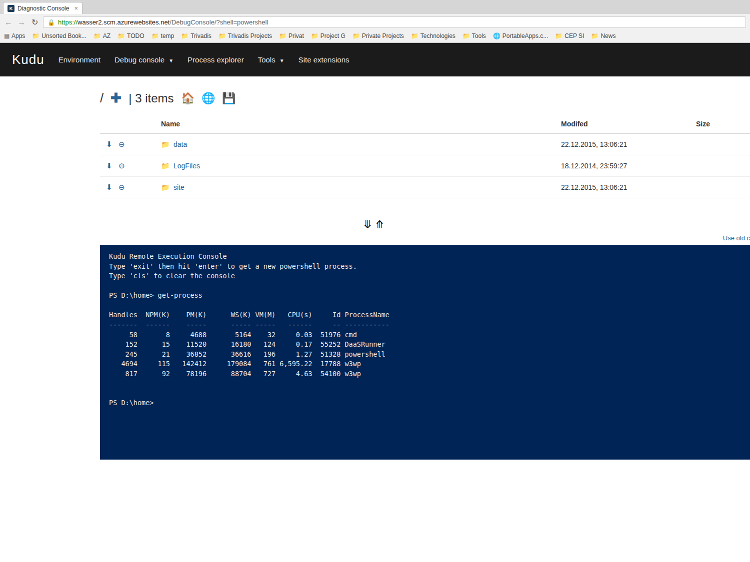K Diagnostic Console ×
← → ↻
🔒 https://wasser2.scm.azurewebsites.net/DebugConsole/?shell=powershell
▦Apps 📁Unsorted Book... 📁AZ 📁TODO 📁temp 📁Trivadis 📁Trivadis Projects 📁Privat 📁Project G 📁Private Projects 📁Technologies 📁Tools 🌐PortableApps.c... 📁CEP SI 📁News
Kudu Environment Debug console ▼ Process explorer Tools ▼ Site extensions
/ ✚ | 3 items 🏠 🌐 💾
| | Name | Modifed | Size |
| --- | --- | --- | --- |
| ⬇ ⊖ | 📁 data | 22.12.2015, 13:06:21 | |
| ⬇ ⊖ | 📁 LogFiles | 18.12.2014, 23:59:27 | |
| ⬇ ⊖ | 📁 site | 22.12.2015, 13:06:21 | |
⤋⤊
Use old c
Kudu Remote Execution Console
Type 'exit' then hit 'enter' to get a new powershell process.
Type 'cls' to clear the console

PS D:\home> get-process

Handles  NPM(K)    PM(K)      WS(K) VM(M)   CPU(s)     Id ProcessName
-------  ------    -----      ----- -----   ------     -- -----------
     58       8     4688       5164    32     0.03  51976 cmd
    152      15    11520      16180   124     0.17  55252 DaaSRunner
    245      21    36852      36616   196     1.27  51328 powershell
   4694     115   142412     179084   761 6,595.22  17788 w3wp
    817      92    78196      88704   727     4.63  54100 w3wp


PS D:\home>